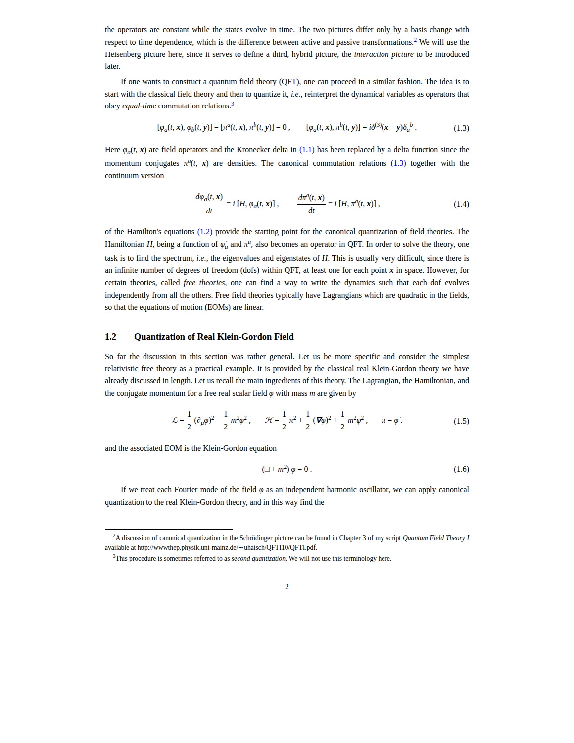the operators are constant while the states evolve in time. The two pictures differ only by a basis change with respect to time dependence, which is the difference between active and passive transformations.2 We will use the Heisenberg picture here, since it serves to define a third, hybrid picture, the interaction picture to be introduced later.
If one wants to construct a quantum field theory (QFT), one can proceed in a similar fashion. The idea is to start with the classical field theory and then to quantize it, i.e., reinterpret the dynamical variables as operators that obey equal-time commutation relations.3
[φa(t, x), φb(t, y)] = [πa(t, x), πb(t, y)] = 0 , [φa(t, x), πb(t, y)] = iδ(3)(x − y)δab . (1.3)
Here φa(t, x) are field operators and the Kronecker delta in (1.1) has been replaced by a delta function since the momentum conjugates πa(t, x) are densities. The canonical commutation relations (1.3) together with the continuum version
dφa(t, x) dt = i [H, φa(t, x)] , dπa(t, x) dt = i [H, πa(t, x)] , (1.4)
of the Hamilton's equations (1.2) provide the starting point for the canonical quantization of field theories. The Hamiltonian H, being a function of φ̇a and πa, also becomes an operator in QFT. In order to solve the theory, one task is to find the spectrum, i.e., the eigenvalues and eigenstates of H. This is usually very difficult, since there is an infinite number of degrees of freedom (dofs) within QFT, at least one for each point x in space. However, for certain theories, called free theories, one can find a way to write the dynamics such that each dof evolves independently from all the others. Free field theories typically have Lagrangians which are quadratic in the fields, so that the equations of motion (EOMs) are linear.
1.2 Quantization of Real Klein-Gordon Field
So far the discussion in this section was rather general. Let us be more specific and consider the simplest relativistic free theory as a practical example. It is provided by the classical real Klein-Gordon theory we have already discussed in length. Let us recall the main ingredients of this theory. The Lagrangian, the Hamiltonian, and the conjugate momentum for a free real scalar field φ with mass m are given by
ℒ = 1 2 (∂μφ)2 − 1 2 m2φ2 , ℋ = 1 2 π2 + 1 2 (∇φ)2 + 1 2 m2φ2 , π = φ̇ . (1.5)
and the associated EOM is the Klein-Gordon equation
(□ + m2) φ = 0 . (1.6)
If we treat each Fourier mode of the field φ as an independent harmonic oscillator, we can apply canonical quantization to the real Klein-Gordon theory, and in this way find the
2A discussion of canonical quantization in the Schrödinger picture can be found in Chapter 3 of my script Quantum Field Theory I available at http://wwwthep.physik.uni-mainz.de/∼uhaisch/QFTI10/QFTI.pdf.
3This procedure is sometimes referred to as second quantization. We will not use this terminology here.
2